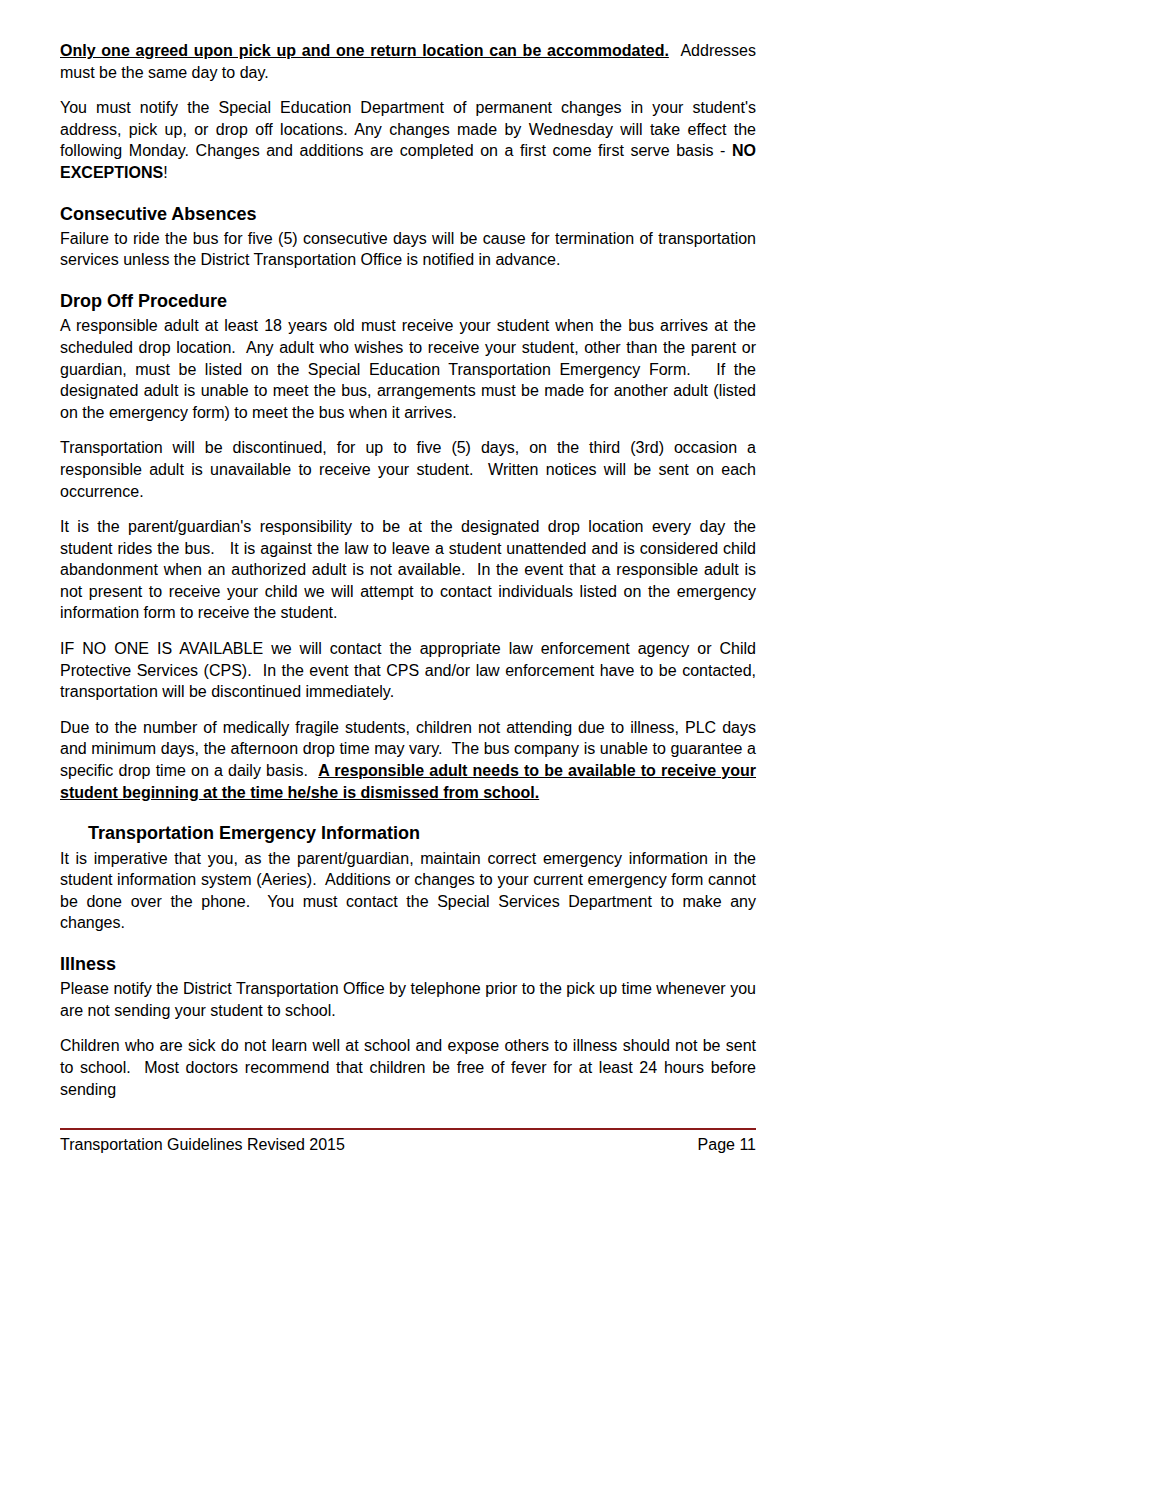Only one agreed upon pick up and one return location can be accommodated. Addresses must be the same day to day.
You must notify the Special Education Department of permanent changes in your student's address, pick up, or drop off locations. Any changes made by Wednesday will take effect the following Monday. Changes and additions are completed on a first come first serve basis - NO EXCEPTIONS!
Consecutive Absences
Failure to ride the bus for five (5) consecutive days will be cause for termination of transportation services unless the District Transportation Office is notified in advance.
Drop Off Procedure
A responsible adult at least 18 years old must receive your student when the bus arrives at the scheduled drop location. Any adult who wishes to receive your student, other than the parent or guardian, must be listed on the Special Education Transportation Emergency Form. If the designated adult is unable to meet the bus, arrangements must be made for another adult (listed on the emergency form) to meet the bus when it arrives.
Transportation will be discontinued, for up to five (5) days, on the third (3rd) occasion a responsible adult is unavailable to receive your student. Written notices will be sent on each occurrence.
It is the parent/guardian's responsibility to be at the designated drop location every day the student rides the bus. It is against the law to leave a student unattended and is considered child abandonment when an authorized adult is not available. In the event that a responsible adult is not present to receive your child we will attempt to contact individuals listed on the emergency information form to receive the student.
IF NO ONE IS AVAILABLE we will contact the appropriate law enforcement agency or Child Protective Services (CPS). In the event that CPS and/or law enforcement have to be contacted, transportation will be discontinued immediately.
Due to the number of medically fragile students, children not attending due to illness, PLC days and minimum days, the afternoon drop time may vary. The bus company is unable to guarantee a specific drop time on a daily basis. A responsible adult needs to be available to receive your student beginning at the time he/she is dismissed from school.
Transportation Emergency Information
It is imperative that you, as the parent/guardian, maintain correct emergency information in the student information system (Aeries). Additions or changes to your current emergency form cannot be done over the phone. You must contact the Special Services Department to make any changes.
Illness
Please notify the District Transportation Office by telephone prior to the pick up time whenever you are not sending your student to school.
Children who are sick do not learn well at school and expose others to illness should not be sent to school. Most doctors recommend that children be free of fever for at least 24 hours before sending
Transportation Guidelines Revised 2015 Page 11